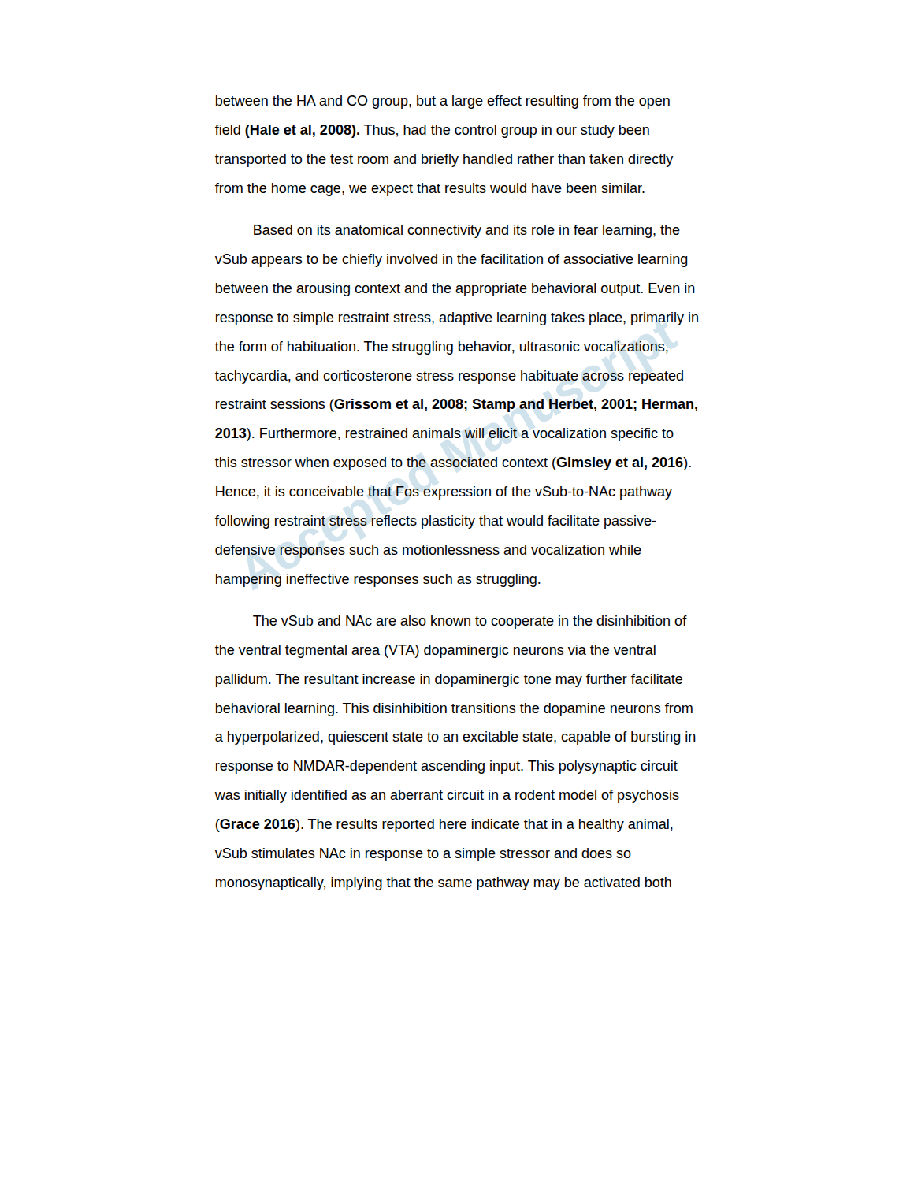Accepted Manuscript
between the HA and CO group, but a large effect resulting from the open field (Hale et al, 2008). Thus, had the control group in our study been transported to the test room and briefly handled rather than taken directly from the home cage, we expect that results would have been similar.
Based on its anatomical connectivity and its role in fear learning, the vSub appears to be chiefly involved in the facilitation of associative learning between the arousing context and the appropriate behavioral output. Even in response to simple restraint stress, adaptive learning takes place, primarily in the form of habituation. The struggling behavior, ultrasonic vocalizations, tachycardia, and corticosterone stress response habituate across repeated restraint sessions (Grissom et al, 2008; Stamp and Herbet, 2001; Herman, 2013). Furthermore, restrained animals will elicit a vocalization specific to this stressor when exposed to the associated context (Gimsley et al, 2016). Hence, it is conceivable that Fos expression of the vSub-to-NAc pathway following restraint stress reflects plasticity that would facilitate passive-defensive responses such as motionlessness and vocalization while hampering ineffective responses such as struggling.
The vSub and NAc are also known to cooperate in the disinhibition of the ventral tegmental area (VTA) dopaminergic neurons via the ventral pallidum. The resultant increase in dopaminergic tone may further facilitate behavioral learning. This disinhibition transitions the dopamine neurons from a hyperpolarized, quiescent state to an excitable state, capable of bursting in response to NMDAR-dependent ascending input. This polysynaptic circuit was initially identified as an aberrant circuit in a rodent model of psychosis (Grace 2016). The results reported here indicate that in a healthy animal, vSub stimulates NAc in response to a simple stressor and does so monosynaptically, implying that the same pathway may be activated both